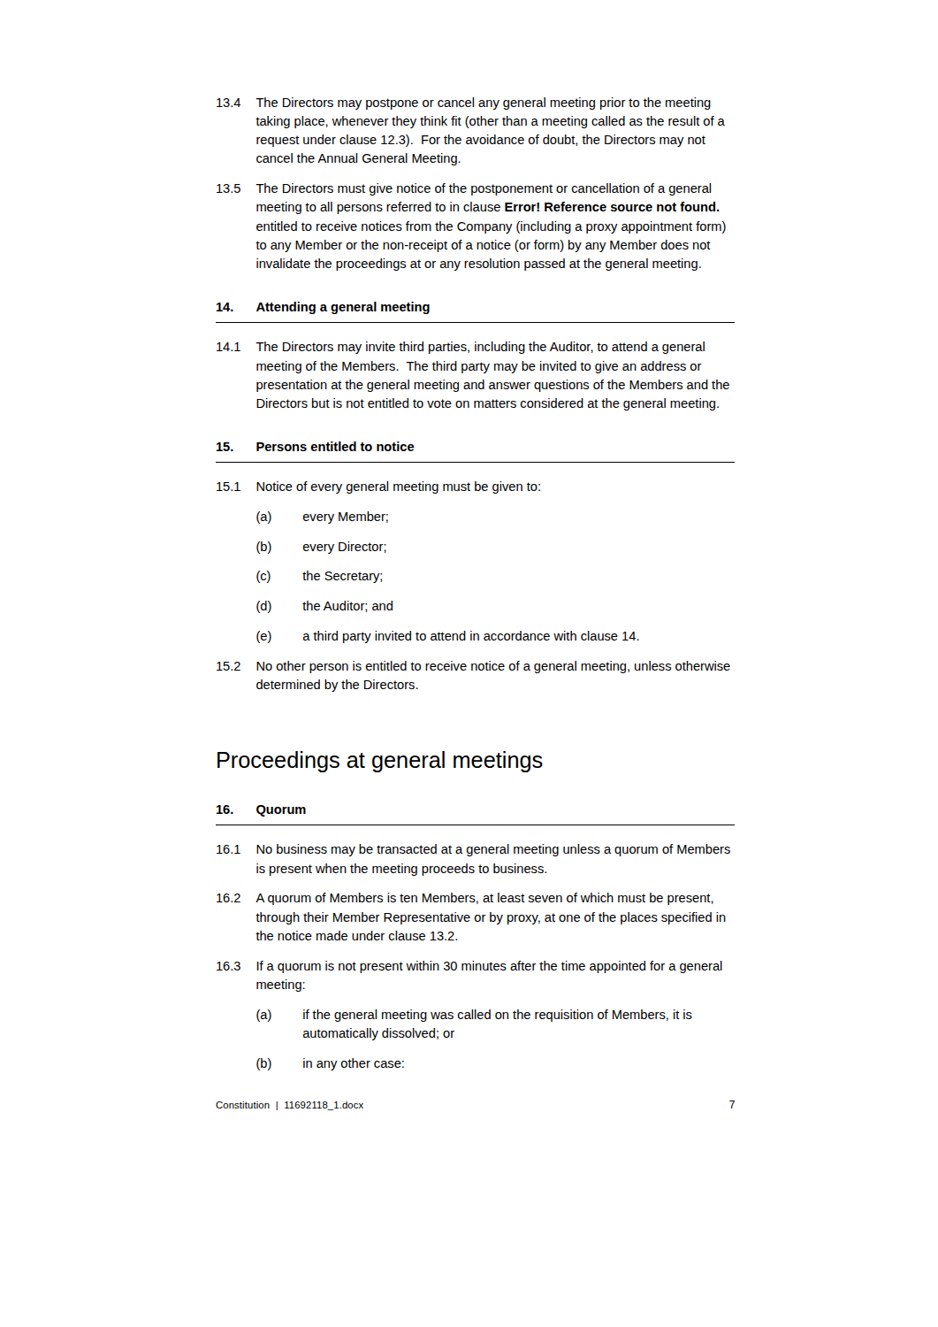13.4
The Directors may postpone or cancel any general meeting prior to the meeting taking place, whenever they think fit (other than a meeting called as the result of a request under clause 12.3). For the avoidance of doubt, the Directors may not cancel the Annual General Meeting.
13.5
The Directors must give notice of the postponement or cancellation of a general meeting to all persons referred to in clause Error! Reference source not found. entitled to receive notices from the Company (including a proxy appointment form) to any Member or the non-receipt of a notice (or form) by any Member does not invalidate the proceedings at or any resolution passed at the general meeting.
14.
Attending a general meeting
14.1
The Directors may invite third parties, including the Auditor, to attend a general meeting of the Members. The third party may be invited to give an address or presentation at the general meeting and answer questions of the Members and the Directors but is not entitled to vote on matters considered at the general meeting.
15.
Persons entitled to notice
15.1
Notice of every general meeting must be given to:
(a)
every Member;
(b)
every Director;
(c)
the Secretary;
(d)
the Auditor; and
(e)
a third party invited to attend in accordance with clause 14.
15.2
No other person is entitled to receive notice of a general meeting, unless otherwise determined by the Directors.
Proceedings at general meetings
16.
Quorum
16.1
No business may be transacted at a general meeting unless a quorum of Members is present when the meeting proceeds to business.
16.2
A quorum of Members is ten Members, at least seven of which must be present, through their Member Representative or by proxy, at one of the places specified in the notice made under clause 13.2.
16.3
If a quorum is not present within 30 minutes after the time appointed for a general meeting:
(a)
if the general meeting was called on the requisition of Members, it is automatically dissolved; or
(b)
in any other case:
Constitution | 11692118_1.docx
7